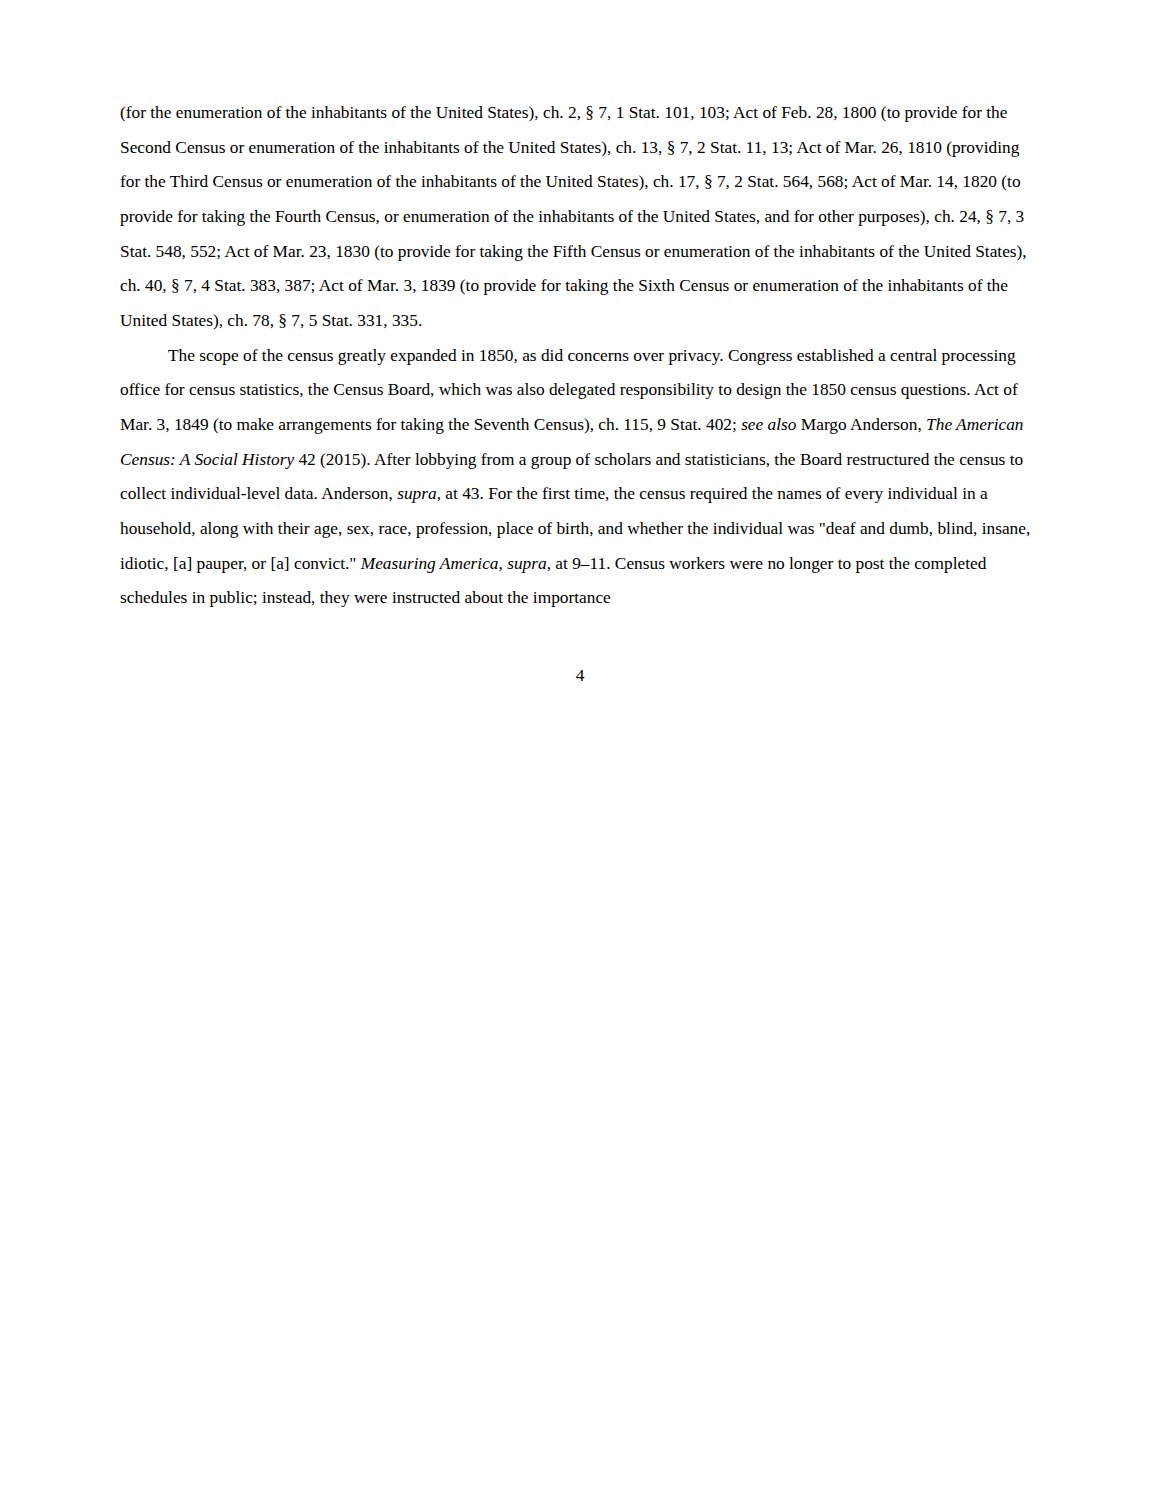(for the enumeration of the inhabitants of the United States), ch. 2, § 7, 1 Stat. 101, 103; Act of Feb. 28, 1800 (to provide for the Second Census or enumeration of the inhabitants of the United States), ch. 13, § 7, 2 Stat. 11, 13; Act of Mar. 26, 1810 (providing for the Third Census or enumeration of the inhabitants of the United States), ch. 17, § 7, 2 Stat. 564, 568; Act of Mar. 14, 1820 (to provide for taking the Fourth Census, or enumeration of the inhabitants of the United States, and for other purposes), ch. 24, § 7, 3 Stat. 548, 552; Act of Mar. 23, 1830 (to provide for taking the Fifth Census or enumeration of the inhabitants of the United States), ch. 40, § 7, 4 Stat. 383, 387; Act of Mar. 3, 1839 (to provide for taking the Sixth Census or enumeration of the inhabitants of the United States), ch. 78, § 7, 5 Stat. 331, 335.
The scope of the census greatly expanded in 1850, as did concerns over privacy. Congress established a central processing office for census statistics, the Census Board, which was also delegated responsibility to design the 1850 census questions. Act of Mar. 3, 1849 (to make arrangements for taking the Seventh Census), ch. 115, 9 Stat. 402; see also Margo Anderson, The American Census: A Social History 42 (2015). After lobbying from a group of scholars and statisticians, the Board restructured the census to collect individual-level data. Anderson, supra, at 43. For the first time, the census required the names of every individual in a household, along with their age, sex, race, profession, place of birth, and whether the individual was "deaf and dumb, blind, insane, idiotic, [a] pauper, or [a] convict." Measuring America, supra, at 9–11. Census workers were no longer to post the completed schedules in public; instead, they were instructed about the importance
4